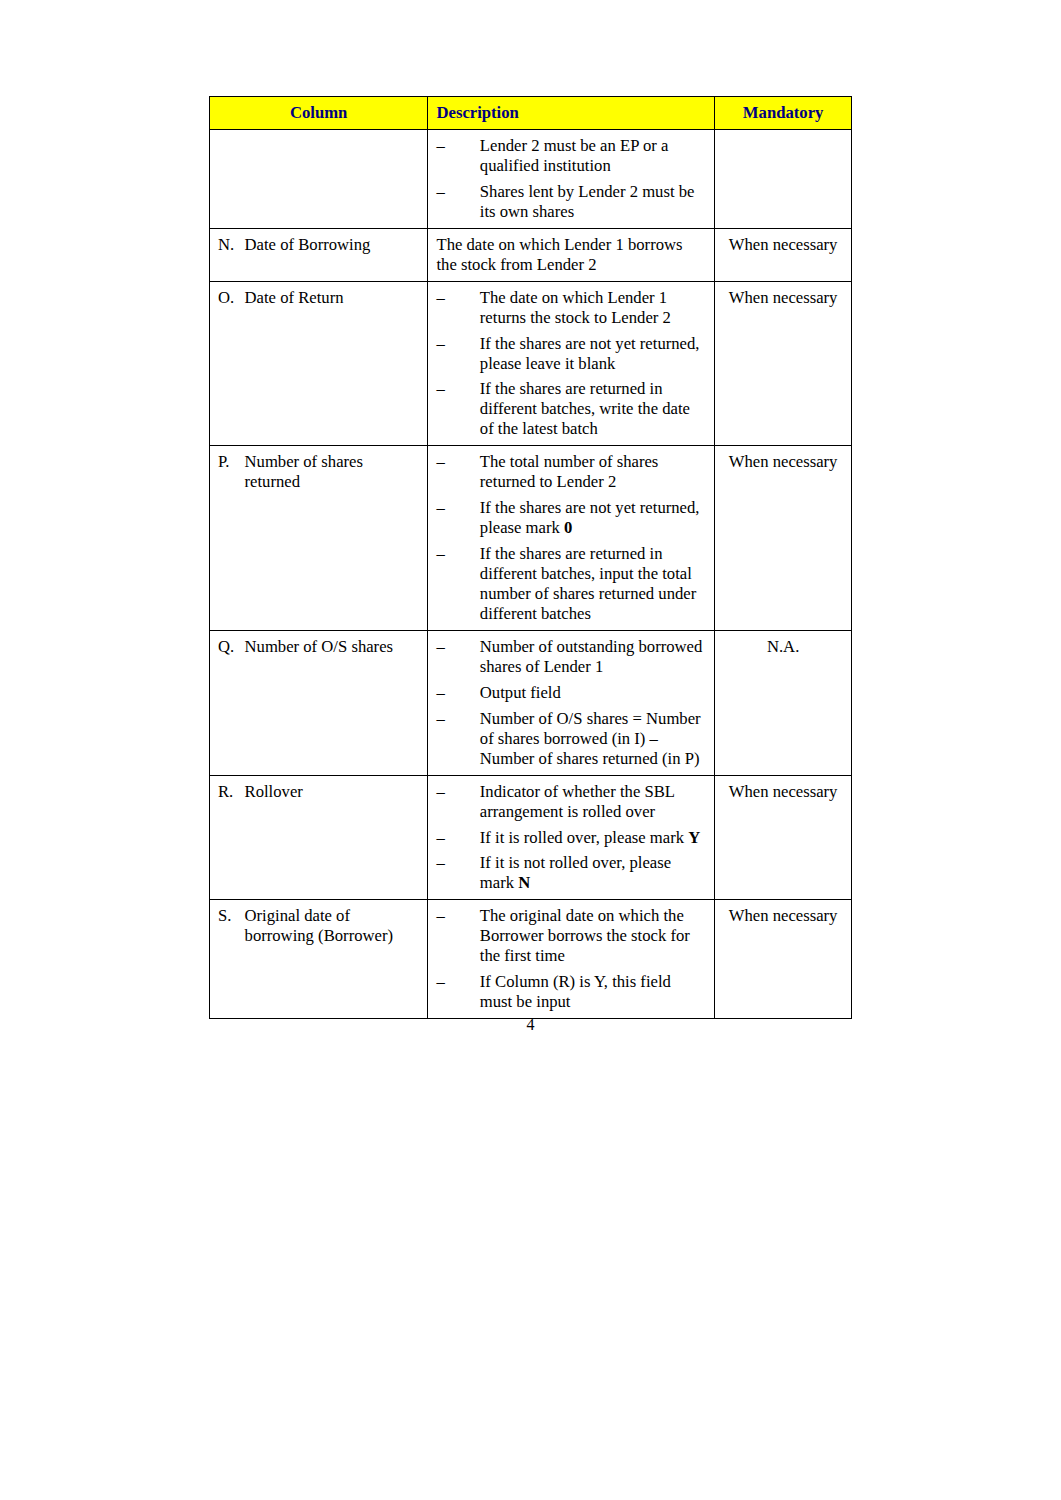| Column | Description | Mandatory |
| --- | --- | --- |
| | Lender 2 must be an EP or a qualified institution Shares lent by Lender 2 must be its own shares | |
| N. Date of Borrowing | The date on which Lender 1 borrows the stock from Lender 2 | When necessary |
| O. Date of Return | The date on which Lender 1 returns the stock to Lender 2 If the shares are not yet returned, please leave it blank If the shares are returned in different batches, write the date of the latest batch | When necessary |
| P. Number of shares returned | The total number of shares returned to Lender 2 If the shares are not yet returned, please mark 0 If the shares are returned in different batches, input the total number of shares returned under different batches | When necessary |
| Q. Number of O/S shares | Number of outstanding borrowed shares of Lender 1 Output field Number of O/S shares = Number of shares borrowed (in I) – Number of shares returned (in P) | N.A. |
| R. Rollover | Indicator of whether the SBL arrangement is rolled over If it is rolled over, please mark Y If it is not rolled over, please mark N | When necessary |
| S. Original date of borrowing (Borrower) | The original date on which the Borrower borrows the stock for the first time If Column (R) is Y, this field must be input | When necessary |
4